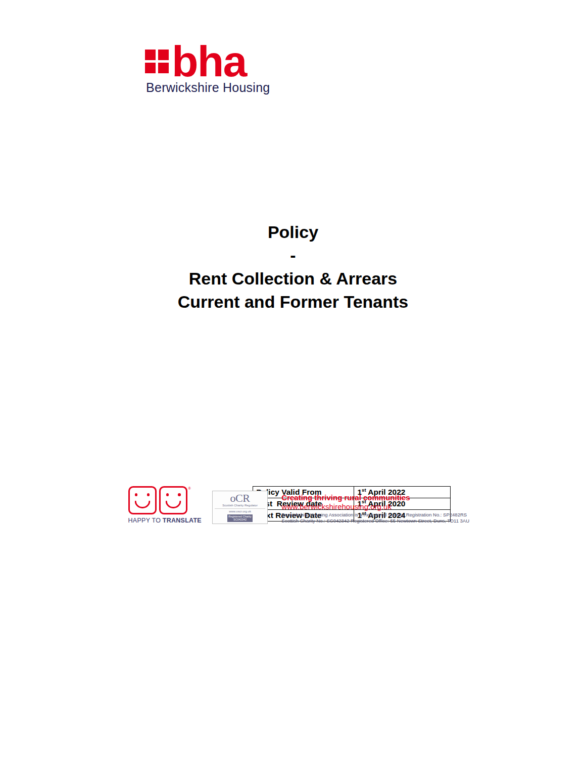bha
Berwickshire Housing
Policy - Rent Collection & Arrears
Current and Former Tenants
| Policy Valid From | 1 st April 2022 |
| Last Review date | 1 st April 2020 |
| Next Review Date | 1 st April 2024 |
®
HAPPY TO TRANSLATE
oCR
Scottish Charity Regulator
www.oscr.org.uk
Registered Charity
SC042342
Creating thriving rural communities
www.berwickshirehousing.org.uk
Berwickshire Housing Association is a Registered Society. Registration No.: SP2482RS
Scottish Charity No.: SC042342 Registered Office: 55 Newtown Street, Duns, TD11 3AU